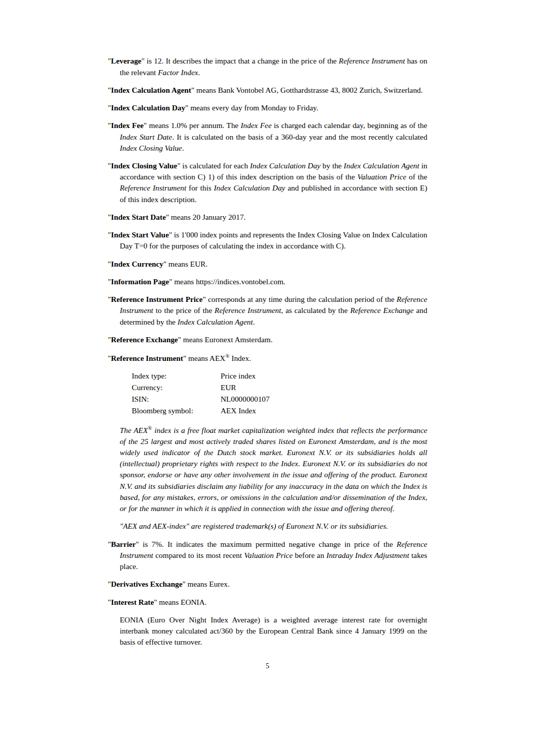"Leverage" is 12. It describes the impact that a change in the price of the Reference Instrument has on the relevant Factor Index.
"Index Calculation Agent" means Bank Vontobel AG, Gotthardstrasse 43, 8002 Zurich, Switzerland.
"Index Calculation Day" means every day from Monday to Friday.
"Index Fee" means 1.0% per annum. The Index Fee is charged each calendar day, beginning as of the Index Start Date. It is calculated on the basis of a 360-day year and the most recently calculated Index Closing Value.
"Index Closing Value" is calculated for each Index Calculation Day by the Index Calculation Agent in accordance with section C) 1) of this index description on the basis of the Valuation Price of the Reference Instrument for this Index Calculation Day and published in accordance with section E) of this index description.
"Index Start Date" means 20 January 2017.
"Index Start Value" is 1'000 index points and represents the Index Closing Value on Index Calculation Day T=0 for the purposes of calculating the index in accordance with C).
"Index Currency" means EUR.
"Information Page" means https://indices.vontobel.com.
"Reference Instrument Price" corresponds at any time during the calculation period of the Reference Instrument to the price of the Reference Instrument, as calculated by the Reference Exchange and determined by the Index Calculation Agent.
"Reference Exchange" means Euronext Amsterdam.
"Reference Instrument" means AEX® Index.
| Index type: | Price index |
| Currency: | EUR |
| ISIN: | NL0000000107 |
| Bloomberg symbol: | AEX Index |
The AEX® index is a free float market capitalization weighted index that reflects the performance of the 25 largest and most actively traded shares listed on Euronext Amsterdam, and is the most widely used indicator of the Dutch stock market. Euronext N.V. or its subsidiaries holds all (intellectual) proprietary rights with respect to the Index. Euronext N.V. or its subsidiaries do not sponsor, endorse or have any other involvement in the issue and offering of the product. Euronext N.V. and its subsidiaries disclaim any liability for any inaccuracy in the data on which the Index is based, for any mistakes, errors, or omissions in the calculation and/or dissemination of the Index, or for the manner in which it is applied in connection with the issue and offering thereof.
"AEX and AEX-index" are registered trademark(s) of Euronext N.V. or its subsidiaries.
"Barrier" is 7%. It indicates the maximum permitted negative change in price of the Reference Instrument compared to its most recent Valuation Price before an Intraday Index Adjustment takes place.
"Derivatives Exchange" means Eurex.
"Interest Rate" means EONIA.
EONIA (Euro Over Night Index Average) is a weighted average interest rate for overnight interbank money calculated act/360 by the European Central Bank since 4 January 1999 on the basis of effective turnover.
5